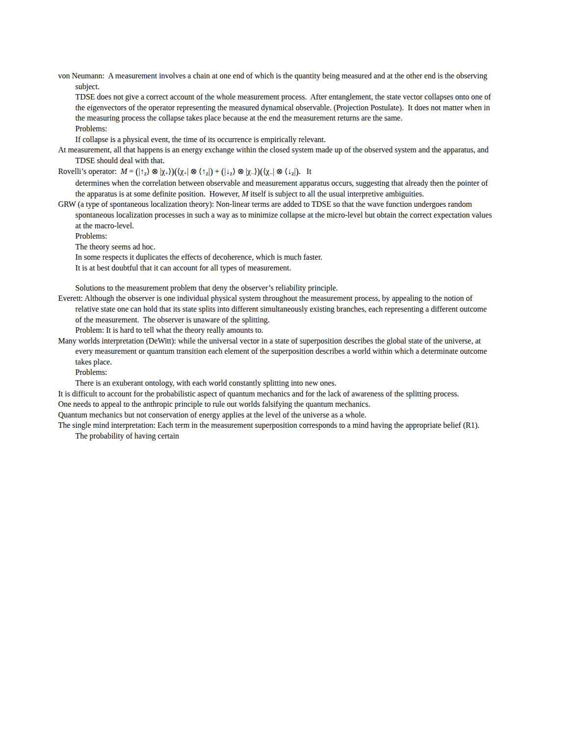von Neumann: A measurement involves a chain at one end of which is the quantity being measured and at the other end is the observing subject.
TDSE does not give a correct account of the whole measurement process. After entanglement, the state vector collapses onto one of the eigenvectors of the operator representing the measured dynamical observable. (Projection Postulate). It does not matter when in the measuring process the collapse takes place because at the end the measurement returns are the same.
Problems:
If collapse is a physical event, the time of its occurrence is empirically relevant.
At measurement, all that happens is an energy exchange within the closed system made up of the observed system and the apparatus, and TDSE should deal with that.
Rovelli’s operator: M = (|↑z⟩ ⊗ |χ+⟩)(⟨χ+| ⊗ ⟨↑z|) + (|↓z⟩ ⊗ |χ−⟩)(⟨χ−| ⊗ ⟨↓z|). It
determines when the correlation between observable and measurement apparatus occurs, suggesting that already then the pointer of the apparatus is at some definite position. However, M itself is subject to all the usual interpretive ambiguities.
GRW (a type of spontaneous localization theory): Non-linear terms are added to TDSE so that the wave function undergoes random spontaneous localization processes in such a way as to minimize collapse at the micro-level but obtain the correct expectation values at the macro-level.
Problems:
The theory seems ad hoc.
In some respects it duplicates the effects of decoherence, which is much faster.
It is at best doubtful that it can account for all types of measurement.
Solutions to the measurement problem that deny the observer’s reliability principle.
Everett: Although the observer is one individual physical system throughout the measurement process, by appealing to the notion of relative state one can hold that its state splits into different simultaneously existing branches, each representing a different outcome of the measurement. The observer is unaware of the splitting.
Problem: It is hard to tell what the theory really amounts to.
Many worlds interpretation (DeWitt): while the universal vector in a state of superposition describes the global state of the universe, at every measurement or quantum transition each element of the superposition describes a world within which a determinate outcome takes place.
Problems:
There is an exuberant ontology, with each world constantly splitting into new ones.
It is difficult to account for the probabilistic aspect of quantum mechanics and for the lack of awareness of the splitting process.
One needs to appeal to the anthropic principle to rule out worlds falsifying the quantum mechanics.
Quantum mechanics but not conservation of energy applies at the level of the universe as a whole.
The single mind interpretation: Each term in the measurement superposition corresponds to a mind having the appropriate belief (R1). The probability of having certain